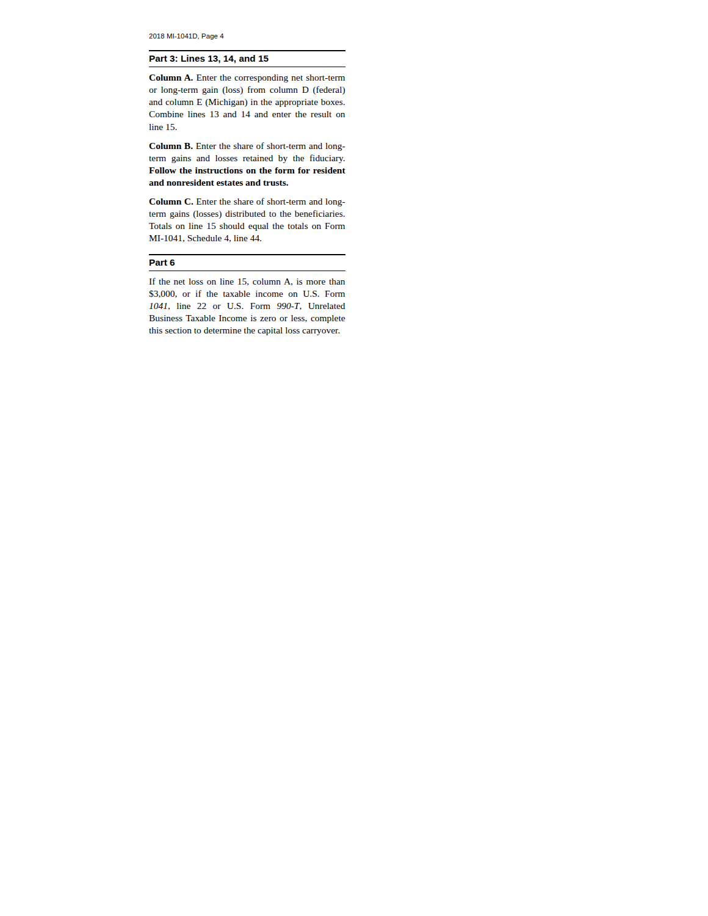2018 MI-1041D, Page 4
Part 3: Lines 13, 14, and 15
Column A. Enter the corresponding net short-term or long-term gain (loss) from column D (federal) and column E (Michigan) in the appropriate boxes. Combine lines 13 and 14 and enter the result on line 15.
Column B. Enter the share of short-term and long-term gains and losses retained by the fiduciary. Follow the instructions on the form for resident and nonresident estates and trusts.
Column C. Enter the share of short-term and long-term gains (losses) distributed to the beneficiaries. Totals on line 15 should equal the totals on Form MI-1041, Schedule 4, line 44.
Part 6
If the net loss on line 15, column A, is more than $3,000, or if the taxable income on U.S. Form 1041, line 22 or U.S. Form 990-T, Unrelated Business Taxable Income is zero or less, complete this section to determine the capital loss carryover.